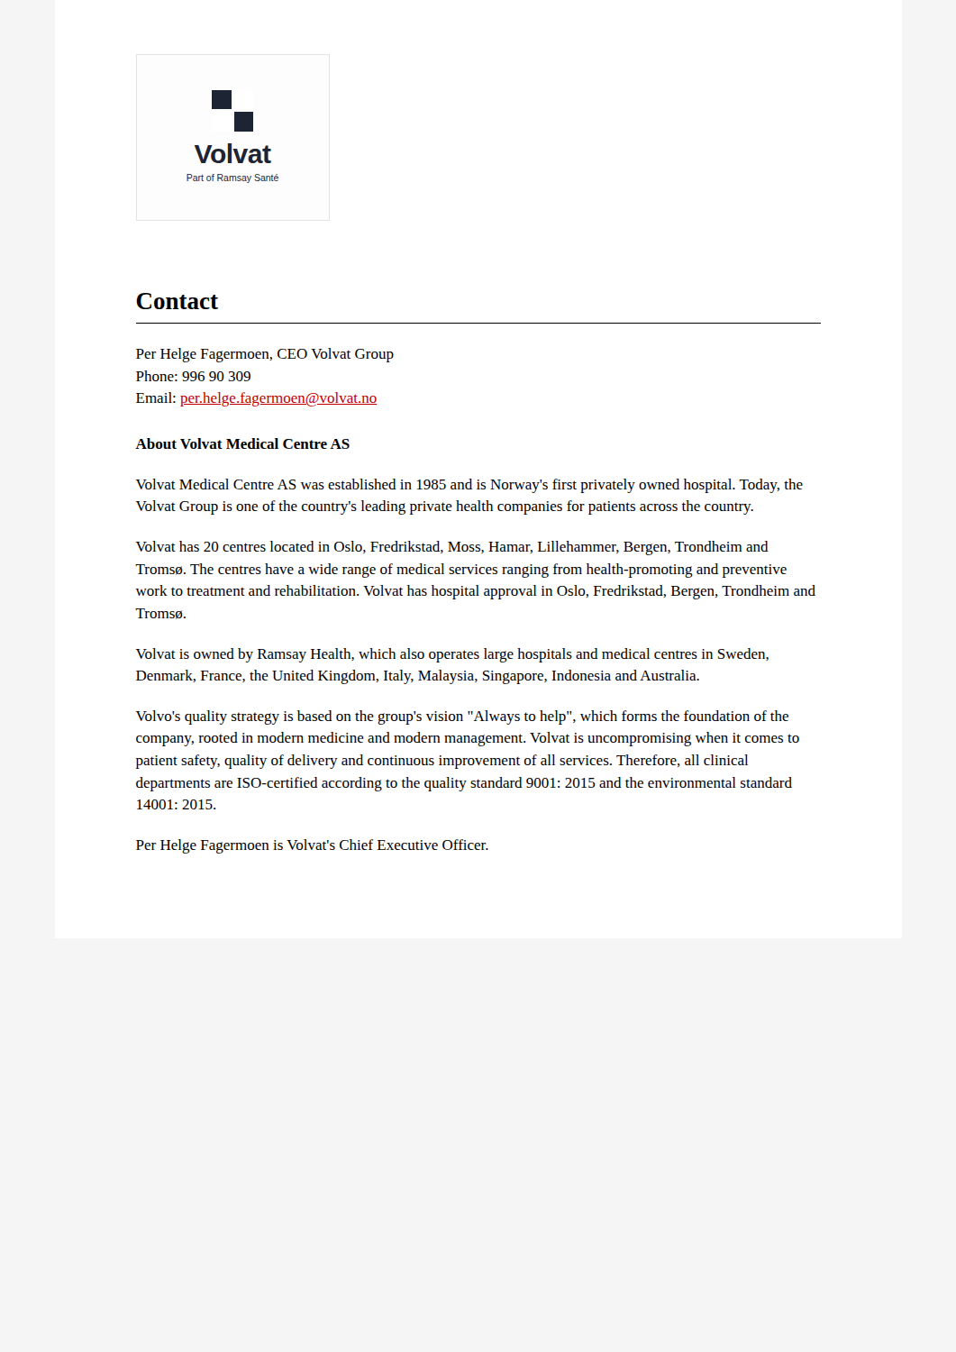Volvat
Part of Ramsay Santé
Contact
Per Helge Fagermoen, CEO Volvat Group
Phone: 996 90 309
Email: per.helge.fagermoen@volvat.no
About Volvat Medical Centre AS
Volvat Medical Centre AS was established in 1985 and is Norway's first privately owned hospital. Today, the Volvat Group is one of the country's leading private health companies for patients across the country.
Volvat has 20 centres located in Oslo, Fredrikstad, Moss, Hamar, Lillehammer, Bergen, Trondheim and Tromsø. The centres have a wide range of medical services ranging from health-promoting and preventive work to treatment and rehabilitation. Volvat has hospital approval in Oslo, Fredrikstad, Bergen, Trondheim and Tromsø.
Volvat is owned by Ramsay Health, which also operates large hospitals and medical centres in Sweden, Denmark, France, the United Kingdom, Italy, Malaysia, Singapore, Indonesia and Australia.
Volvo's quality strategy is based on the group's vision "Always to help", which forms the foundation of the company, rooted in modern medicine and modern management. Volvat is uncompromising when it comes to patient safety, quality of delivery and continuous improvement of all services. Therefore, all clinical departments are ISO-certified according to the quality standard 9001: 2015 and the environmental standard 14001: 2015.
Per Helge Fagermoen is Volvat's Chief Executive Officer.